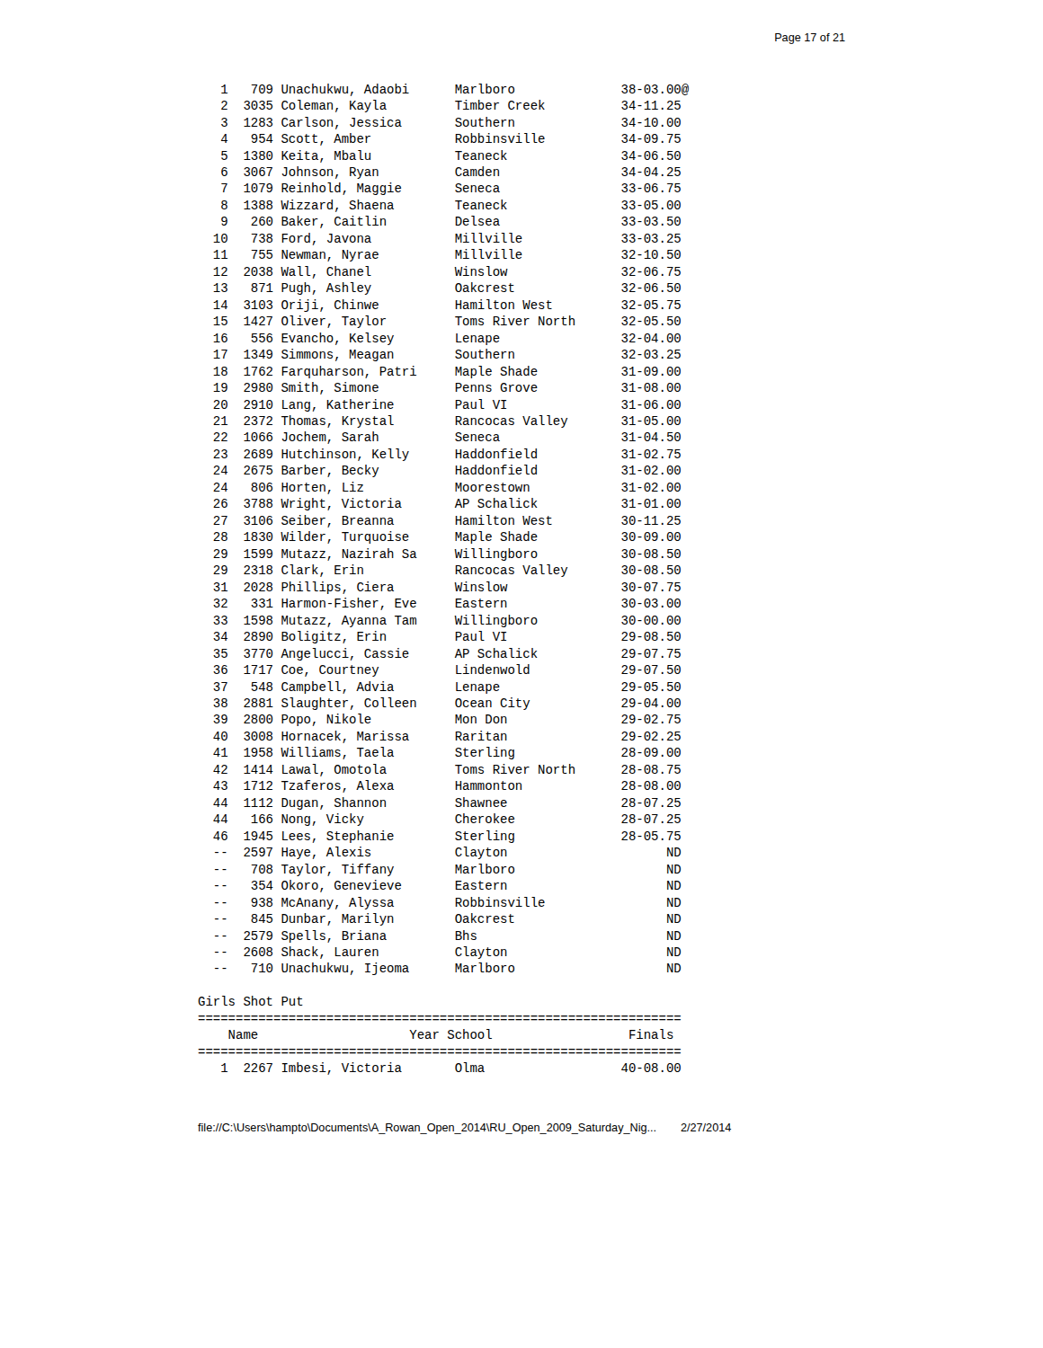Page 17 of 21
   1   709 Unachukwu, Adaobi      Marlboro              38-03.00@
   2  3035 Coleman, Kayla         Timber Creek          34-11.25
   3  1283 Carlson, Jessica       Southern              34-10.00
   4   954 Scott, Amber           Robbinsville          34-09.75
   5  1380 Keita, Mbalu           Teaneck               34-06.50
   6  3067 Johnson, Ryan          Camden                34-04.25
   7  1079 Reinhold, Maggie       Seneca                33-06.75
   8  1388 Wizzard, Shaena        Teaneck               33-05.00
   9   260 Baker, Caitlin         Delsea                33-03.50
  10   738 Ford, Javona           Millville             33-03.25
  11   755 Newman, Nyrae          Millville             32-10.50
  12  2038 Wall, Chanel           Winslow               32-06.75
  13   871 Pugh, Ashley           Oakcrest              32-06.50
  14  3103 Oriji, Chinwe          Hamilton West         32-05.75
  15  1427 Oliver, Taylor         Toms River North      32-05.50
  16   556 Evancho, Kelsey        Lenape                32-04.00
  17  1349 Simmons, Meagan        Southern              32-03.25
  18  1762 Farquharson, Patri     Maple Shade           31-09.00
  19  2980 Smith, Simone          Penns Grove           31-08.00
  20  2910 Lang, Katherine        Paul VI               31-06.00
  21  2372 Thomas, Krystal        Rancocas Valley       31-05.00
  22  1066 Jochem, Sarah          Seneca                31-04.50
  23  2689 Hutchinson, Kelly      Haddonfield           31-02.75
  24  2675 Barber, Becky          Haddonfield           31-02.00
  24   806 Horten, Liz            Moorestown            31-02.00
  26  3788 Wright, Victoria       AP Schalick           31-01.00
  27  3106 Seiber, Breanna        Hamilton West         30-11.25
  28  1830 Wilder, Turquoise      Maple Shade           30-09.00
  29  1599 Mutazz, Nazirah Sa     Willingboro           30-08.50
  29  2318 Clark, Erin            Rancocas Valley       30-08.50
  31  2028 Phillips, Ciera        Winslow               30-07.75
  32   331 Harmon-Fisher, Eve     Eastern               30-03.00
  33  1598 Mutazz, Ayanna Tam     Willingboro           30-00.00
  34  2890 Boligitz, Erin         Paul VI               29-08.50
  35  3770 Angelucci, Cassie      AP Schalick           29-07.75
  36  1717 Coe, Courtney          Lindenwold            29-07.50
  37   548 Campbell, Advia        Lenape                29-05.50
  38  2881 Slaughter, Colleen     Ocean City            29-04.00
  39  2800 Popo, Nikole           Mon Don               29-02.75
  40  3008 Hornacek, Marissa      Raritan               29-02.25
  41  1958 Williams, Taela        Sterling              28-09.00
  42  1414 Lawal, Omotola         Toms River North      28-08.75
  43  1712 Tzaferos, Alexa        Hammonton             28-08.00
  44  1112 Dugan, Shannon         Shawnee               28-07.25
  44   166 Nong, Vicky            Cherokee              28-07.25
  46  1945 Lees, Stephanie        Sterling              28-05.75
  --  2597 Haye, Alexis           Clayton                     ND
  --   708 Taylor, Tiffany        Marlboro                    ND
  --   354 Okoro, Genevieve       Eastern                     ND
  --   938 McAnany, Alyssa        Robbinsville                ND
  --   845 Dunbar, Marilyn        Oakcrest                    ND
  --  2579 Spells, Briana         Bhs                         ND
  --  2608 Shack, Lauren          Clayton                     ND
  --   710 Unachukwu, Ijeoma      Marlboro                    ND

Girls Shot Put
================================================================
    Name                    Year School                  Finals
================================================================
   1  2267 Imbesi, Victoria       Olma                  40-08.00
file://C:\Users\hampto\Documents\A_Rowan_Open_2014\RU_Open_2009_Saturday_Nig... 2/27/2014